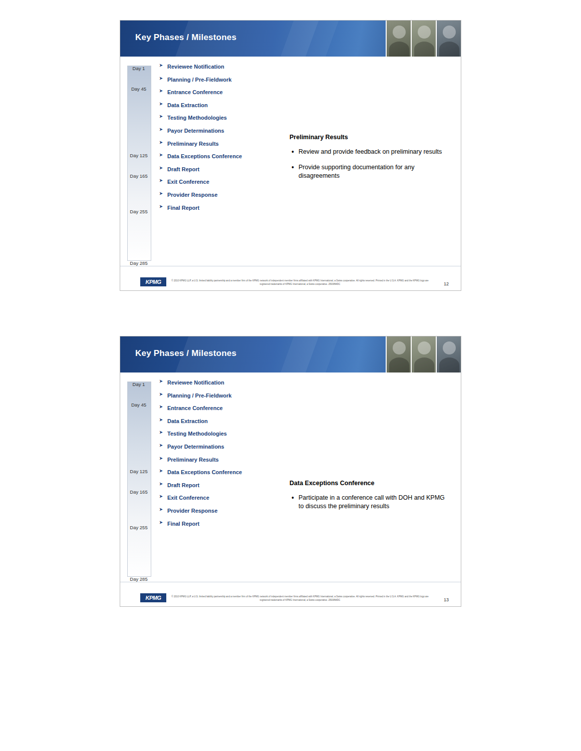Key Phases / Milestones
Day 1
Day 45
Day 125
Day 165
Day 255
Day 285
Reviewee Notification
Planning / Pre-Fieldwork
Entrance Conference
Data Extraction
Testing Methodologies
Payor Determinations
Preliminary Results
Data Exceptions Conference
Draft Report
Exit Conference
Provider Response
Final Report
Preliminary Results
Review and provide feedback on preliminary results
Provide supporting documentation for any disagreements
KPMG
© 2010 KPMG LLP, a U.S. limited liability partnership and a member firm of the KPMG network of independent member firms affiliated with KPMG International, a Swiss cooperative. All rights reserved. Printed in the U.S.A. KPMG and the KPMG logo are registered trademarks of KPMG International, a Swiss cooperative. 25038WDC
12
Key Phases / Milestones
Day 1
Day 45
Day 125
Day 165
Day 255
Day 285
Reviewee Notification
Planning / Pre-Fieldwork
Entrance Conference
Data Extraction
Testing Methodologies
Payor Determinations
Preliminary Results
Data Exceptions Conference
Draft Report
Exit Conference
Provider Response
Final Report
Data Exceptions Conference
Participate in a conference call with DOH and KPMG to discuss the preliminary results
KPMG
© 2010 KPMG LLP, a U.S. limited liability partnership and a member firm of the KPMG network of independent member firms affiliated with KPMG International, a Swiss cooperative. All rights reserved. Printed in the U.S.A. KPMG and the KPMG logo are registered trademarks of KPMG International, a Swiss cooperative. 25038WDC
13